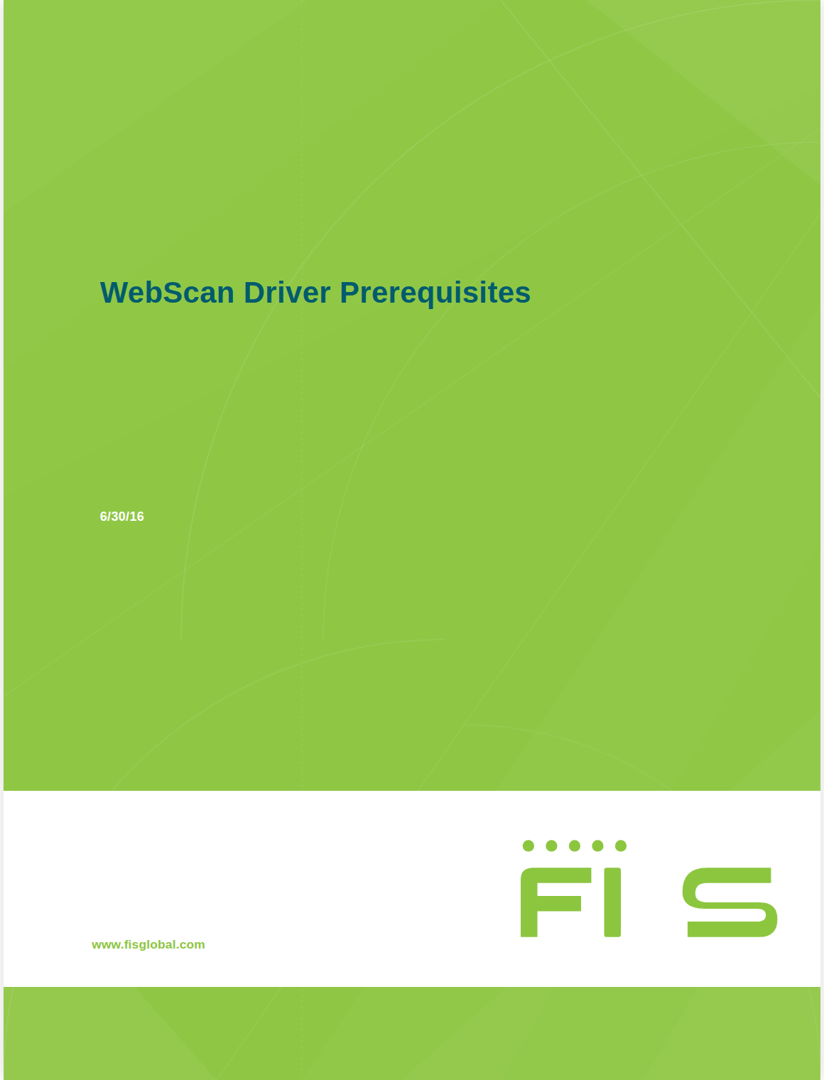WebScan Driver Prerequisites
6/30/16
www.fisglobal.com
FIS